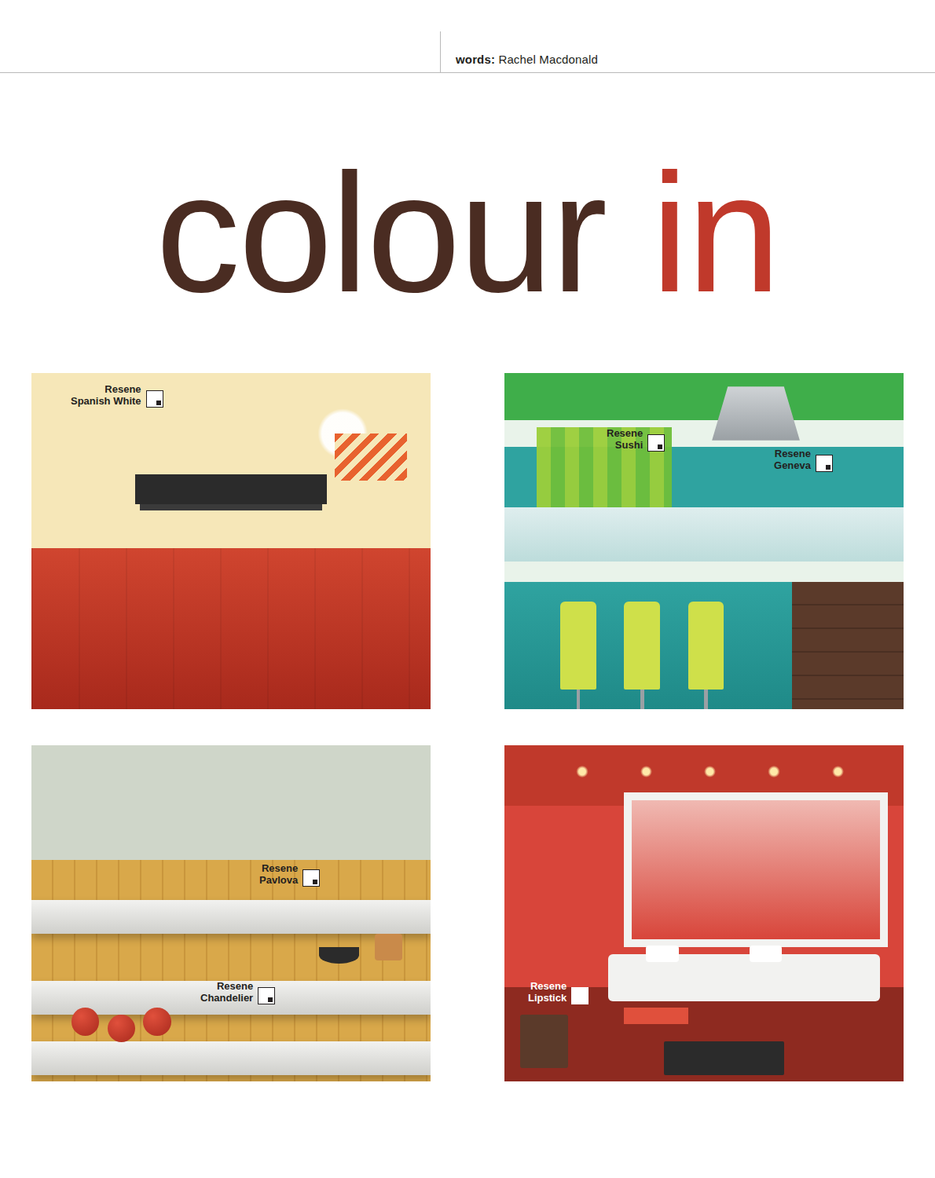words: Rachel Macdonald
colour in
Resene
Spanish White
Resene
Sushi
Resene
Geneva
Resene
Pavlova
Resene
Chandelier
Resene
Lipstick